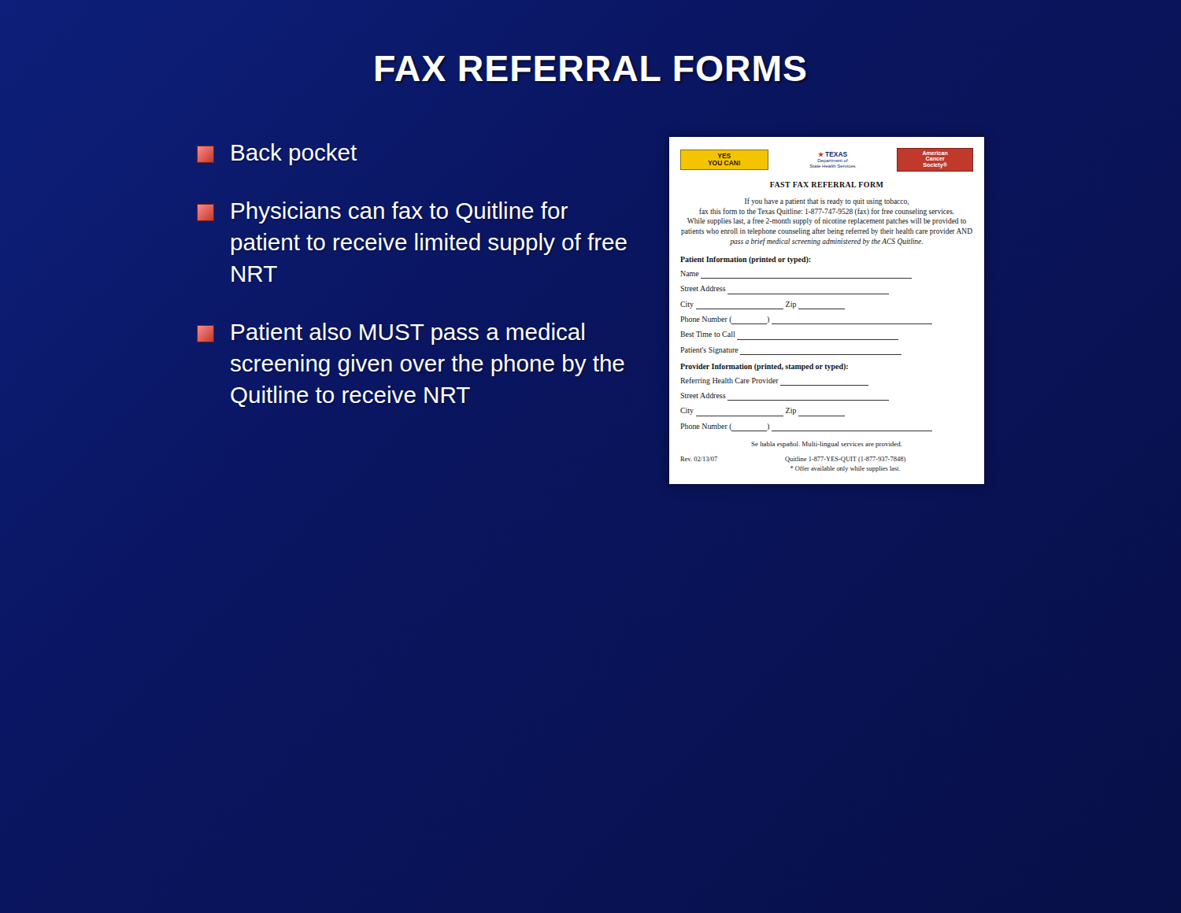FAX REFERRAL FORMS
Back pocket
Physicians can fax to Quitline for patient to receive limited supply of free NRT
Patient also MUST pass a medical screening given over the phone by the Quitline to receive NRT
YES
YOU CAN!
★ TEXASDepartment of
State Health Services
American
Cancer
Society®
FAST FAX REFERRAL FORM
If you have a patient that is ready to quit using tobacco,
fax this form to the Texas Quitline: 1-877-747-9528 (fax) for free counseling services.
While supplies last, a free 2-month supply of nicotine replacement patches will be provided to patients who enroll in telephone counseling after being referred by their health care provider AND pass a brief medical screening administered by the ACS Quitline.
Patient Information (printed or typed):
Name
Street Address
City Zip
Phone Number ( )
Best Time to Call
Patient's Signature
Provider Information (printed, stamped or typed):
Referring Health Care Provider
Street Address
City Zip
Phone Number ( )
Se habla español. Multi-lingual services are provided.
Rev. 02/13/07
Quitline 1-877-YES-QUIT (1-877-937-7848) * Offer available only while supplies last.